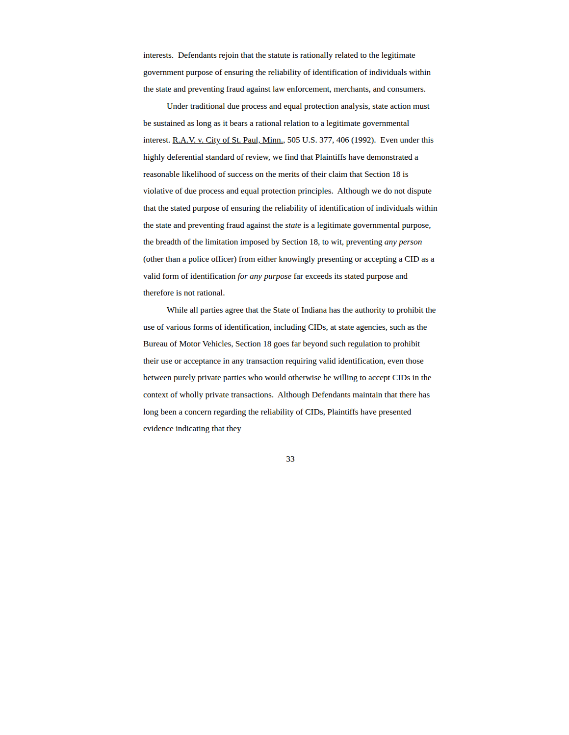interests. Defendants rejoin that the statute is rationally related to the legitimate government purpose of ensuring the reliability of identification of individuals within the state and preventing fraud against law enforcement, merchants, and consumers.
Under traditional due process and equal protection analysis, state action must be sustained as long as it bears a rational relation to a legitimate governmental interest. R.A.V. v. City of St. Paul, Minn., 505 U.S. 377, 406 (1992). Even under this highly deferential standard of review, we find that Plaintiffs have demonstrated a reasonable likelihood of success on the merits of their claim that Section 18 is violative of due process and equal protection principles. Although we do not dispute that the stated purpose of ensuring the reliability of identification of individuals within the state and preventing fraud against the state is a legitimate governmental purpose, the breadth of the limitation imposed by Section 18, to wit, preventing any person (other than a police officer) from either knowingly presenting or accepting a CID as a valid form of identification for any purpose far exceeds its stated purpose and therefore is not rational.
While all parties agree that the State of Indiana has the authority to prohibit the use of various forms of identification, including CIDs, at state agencies, such as the Bureau of Motor Vehicles, Section 18 goes far beyond such regulation to prohibit their use or acceptance in any transaction requiring valid identification, even those between purely private parties who would otherwise be willing to accept CIDs in the context of wholly private transactions. Although Defendants maintain that there has long been a concern regarding the reliability of CIDs, Plaintiffs have presented evidence indicating that they
33